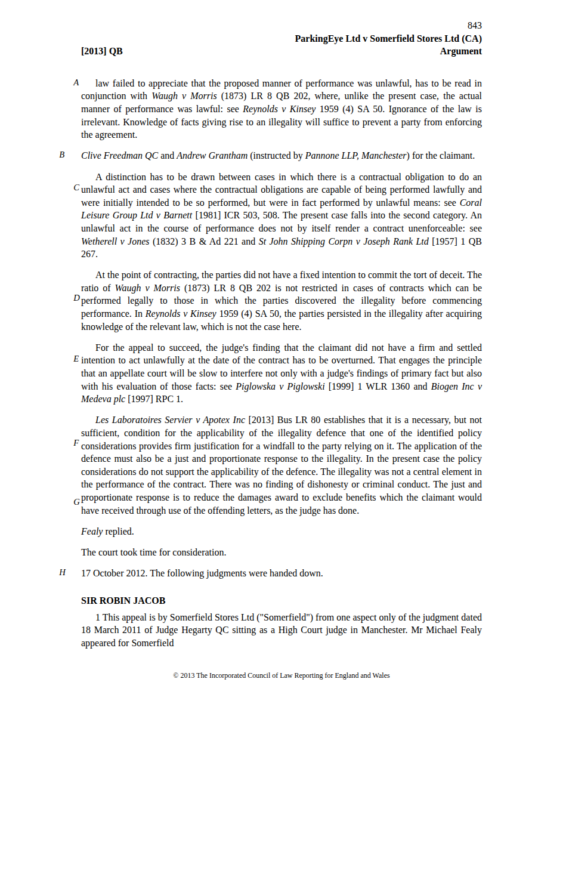[2013] QB
843 ParkingEye Ltd v Somerfield Stores Ltd (CA) Argument
Alaw failed to appreciate that the proposed manner of performance was unlawful, has to be read in conjunction with Waugh v Morris (1873) LR 8 QB 202, where, unlike the present case, the actual manner of performance was lawful: see Reynolds v Kinsey 1959 (4) SA 50. Ignorance of the law is irrelevant. Knowledge of facts giving rise to an illegality will suffice to prevent a party from enforcing the agreement.
BClive Freedman QC and Andrew Grantham (instructed by Pannone LLP, Manchester) for the claimant.
A distinction has to be drawn between cases in which there is a contractual obligation to do an unlawful act and cases where the contractual obligations are capable of being performed lawfully and were initially intended to be so performed, but were in fact performed by unlawful means: see Coral Leisure Group Ltd v Barnett [1981] ICR 503, 508. The present case falls into the second category. An unlawful act in the course of performance does not by itself render a contract unenforceable: see Wetherell v Jones (1832) 3 B & Ad 221 and St John Shipping Corpn v Joseph Rank Ltd [1957] 1 QB 267.C
At the point of contracting, the parties did not have a fixed intention to commit the tort of deceit. The ratio of Waugh v Morris (1873) LR 8 QB 202 is not restricted in cases of contracts which can be performed legally to those in which the parties discovered the illegality before commencing performance. In Reynolds v Kinsey 1959 (4) SA 50, the parties persisted in the illegality after acquiring knowledge of the relevant law, which is not the case here.D
For the appeal to succeed, the judge's finding that the claimant did not have a firm and settled intention to act unlawfully at the date of the contract has to be overturned. That engages the principle that an appellate court will be slow to interfere not only with a judge's findings of primary fact but also with his evaluation of those facts: see Piglowska v Piglowski [1999] 1 WLR 1360 and Biogen Inc v Medeva plc [1997] RPC 1.E
Les Laboratoires Servier v Apotex Inc [2013] Bus LR 80 establishes that it is a necessary, but not sufficient, condition for the applicability of the illegality defence that one of the identified policy considerations provides firm justification for a windfall to the party relying on it. The application of the defence must also be a just and proportionate response to the illegality. In the present case the policy considerations do not support the applicability of the defence. The illegality was not a central element in the performance of the contract. There was no finding of dishonesty or criminal conduct. The just and proportionate response is to reduce the damages award to exclude benefits which the claimant would have received through use of the offending letters, as the judge has done.FG
Fealy replied.
The court took time for consideration.
H17 October 2012. The following judgments were handed down.
SIR ROBIN JACOB
1 This appeal is by Somerfield Stores Ltd ("Somerfield") from one aspect only of the judgment dated 18 March 2011 of Judge Hegarty QC sitting as a High Court judge in Manchester. Mr Michael Fealy appeared for Somerfield
© 2013 The Incorporated Council of Law Reporting for England and Wales